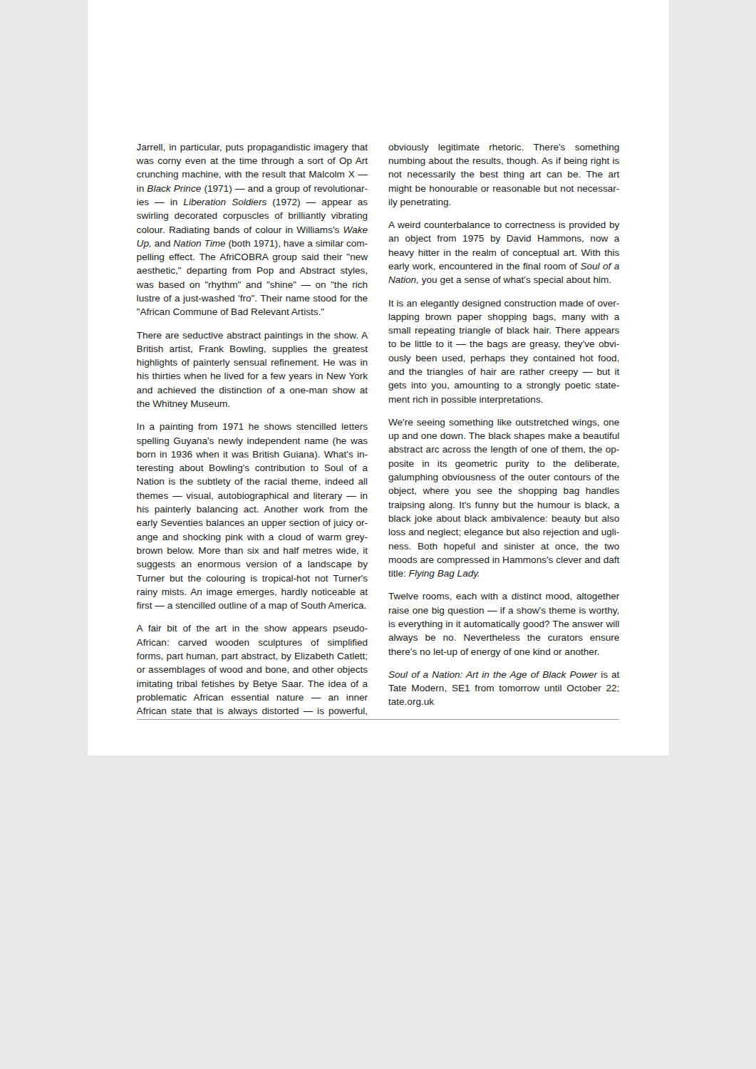Jarrell, in particular, puts propagandistic imagery that was corny even at the time through a sort of Op Art crunching machine, with the result that Malcolm X — in Black Prince (1971) — and a group of revolutionaries — in Liberation Soldiers (1972) — appear as swirling decorated corpuscles of brilliantly vibrating colour. Radiating bands of colour in Williams's Wake Up, and Nation Time (both 1971), have a similar compelling effect. The AfriCOBRA group said their "new aesthetic," departing from Pop and Abstract styles, was based on "rhythm" and "shine" — on "the rich lustre of a just-washed 'fro". Their name stood for the "African Commune of Bad Relevant Artists."
There are seductive abstract paintings in the show. A British artist, Frank Bowling, supplies the greatest highlights of painterly sensual refinement. He was in his thirties when he lived for a few years in New York and achieved the distinction of a one-man show at the Whitney Museum.
In a painting from 1971 he shows stencilled letters spelling Guyana's newly independent name (he was born in 1936 when it was British Guiana). What's interesting about Bowling's contribution to Soul of a Nation is the subtlety of the racial theme, indeed all themes — visual, autobiographical and literary — in his painterly balancing act. Another work from the early Seventies balances an upper section of juicy orange and shocking pink with a cloud of warm grey-brown below. More than six and half metres wide, it suggests an enormous version of a landscape by Turner but the colouring is tropical-hot not Turner's rainy mists. An image emerges, hardly noticeable at first — a stencilled outline of a map of South America.
A fair bit of the art in the show appears pseudo-African: carved wooden sculptures of simplified forms, part human, part abstract, by Elizabeth Catlett; or assemblages of wood and bone, and other objects imitating tribal fetishes by Betye Saar. The idea of a problematic African essential nature — an inner African state that is always distorted — is powerful, obviously legitimate rhetoric. There's something numbing about the results, though. As if being right is not necessarily the best thing art can be. The art might be honourable or reasonable but not necessarily penetrating.
A weird counterbalance to correctness is provided by an object from 1975 by David Hammons, now a heavy hitter in the realm of conceptual art. With this early work, encountered in the final room of Soul of a Nation, you get a sense of what's special about him.
It is an elegantly designed construction made of overlapping brown paper shopping bags, many with a small repeating triangle of black hair. There appears to be little to it — the bags are greasy, they've obviously been used, perhaps they contained hot food, and the triangles of hair are rather creepy — but it gets into you, amounting to a strongly poetic statement rich in possible interpretations.
We're seeing something like outstretched wings, one up and one down. The black shapes make a beautiful abstract arc across the length of one of them, the opposite in its geometric purity to the deliberate, galumphing obviousness of the outer contours of the object, where you see the shopping bag handles traipsing along. It's funny but the humour is black, a black joke about black ambivalence: beauty but also loss and neglect; elegance but also rejection and ugliness. Both hopeful and sinister at once, the two moods are compressed in Hammons's clever and daft title: Flying Bag Lady.
Twelve rooms, each with a distinct mood, altogether raise one big question — if a show's theme is worthy, is everything in it automatically good? The answer will always be no. Nevertheless the curators ensure there's no let-up of energy of one kind or another.
Soul of a Nation: Art in the Age of Black Power is at Tate Modern, SE1 from tomorrow until October 22; tate.org.uk